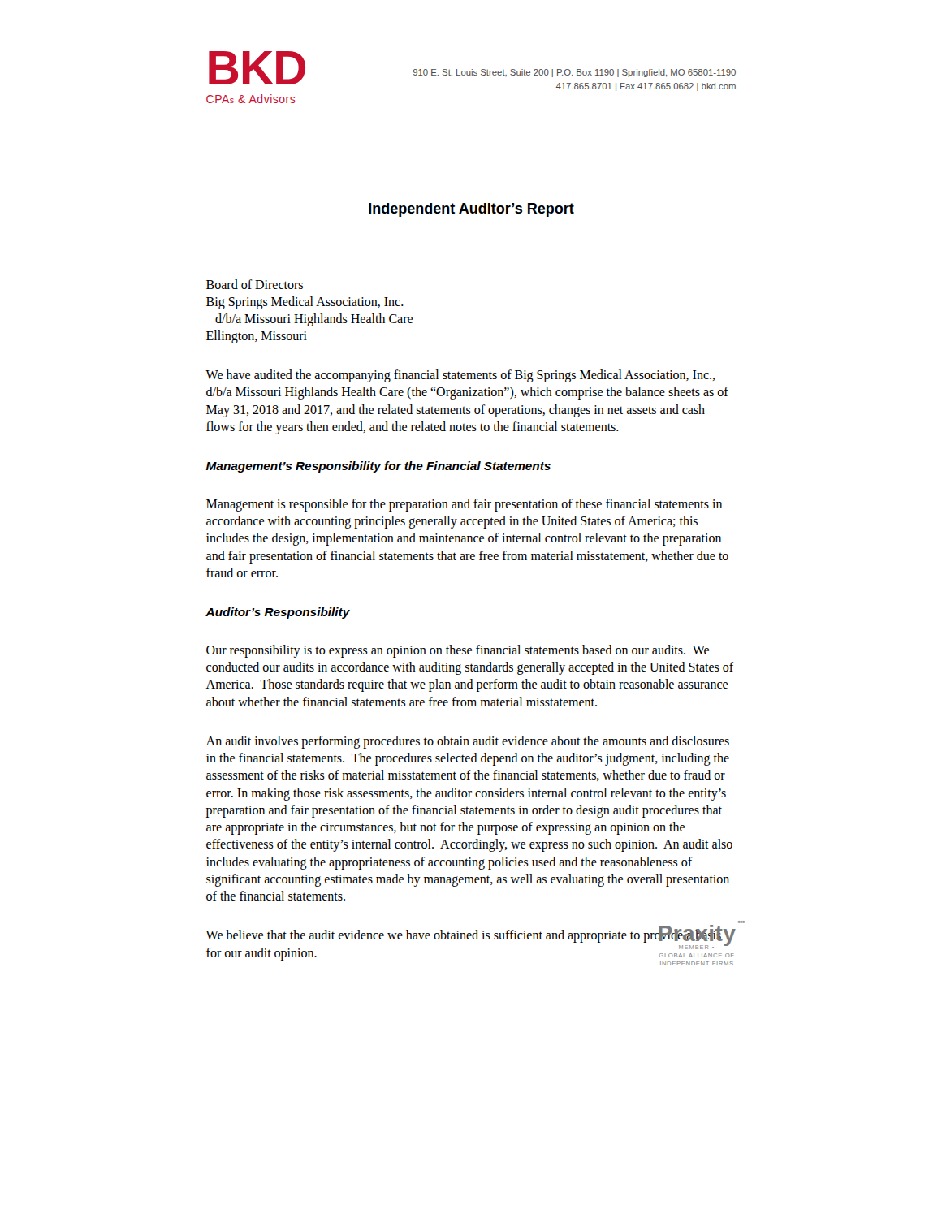BKD CPAs & Advisors
910 E. St. Louis Street, Suite 200 | P.O. Box 1190 | Springfield, MO 65801-1190
417.865.8701 | Fax 417.865.0682 | bkd.com
Independent Auditor’s Report
Board of Directors
Big Springs Medical Association, Inc.
d/b/a Missouri Highlands Health Care
Ellington, Missouri
We have audited the accompanying financial statements of Big Springs Medical Association, Inc., d/b/a Missouri Highlands Health Care (the “Organization”), which comprise the balance sheets as of May 31, 2018 and 2017, and the related statements of operations, changes in net assets and cash flows for the years then ended, and the related notes to the financial statements.
Management’s Responsibility for the Financial Statements
Management is responsible for the preparation and fair presentation of these financial statements in accordance with accounting principles generally accepted in the United States of America; this includes the design, implementation and maintenance of internal control relevant to the preparation and fair presentation of financial statements that are free from material misstatement, whether due to fraud or error.
Auditor’s Responsibility
Our responsibility is to express an opinion on these financial statements based on our audits. We conducted our audits in accordance with auditing standards generally accepted in the United States of America. Those standards require that we plan and perform the audit to obtain reasonable assurance about whether the financial statements are free from material misstatement.
An audit involves performing procedures to obtain audit evidence about the amounts and disclosures in the financial statements. The procedures selected depend on the auditor’s judgment, including the assessment of the risks of material misstatement of the financial statements, whether due to fraud or error. In making those risk assessments, the auditor considers internal control relevant to the entity’s preparation and fair presentation of the financial statements in order to design audit procedures that are appropriate in the circumstances, but not for the purpose of expressing an opinion on the effectiveness of the entity’s internal control. Accordingly, we express no such opinion. An audit also includes evaluating the appropriateness of accounting policies used and the reasonableness of significant accounting estimates made by management, as well as evaluating the overall presentation of the financial statements.
We believe that the audit evidence we have obtained is sufficient and appropriate to provide a basis for our audit opinion.
Praxity•••
MEMBER •
GLOBAL ALLIANCE OF
INDEPENDENT FIRMS